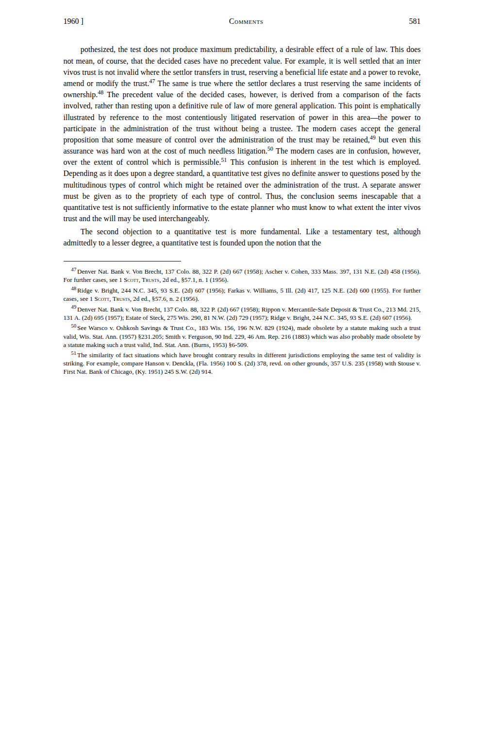1960 ] Comments 581
pothesized, the test does not produce maximum predictability, a desirable effect of a rule of law. This does not mean, of course, that the decided cases have no precedent value. For example, it is well settled that an inter vivos trust is not invalid where the settlor transfers in trust, reserving a beneficial life estate and a power to revoke, amend or modify the trust.47 The same is true where the settlor declares a trust reserving the same incidents of ownership.48 The precedent value of the decided cases, however, is derived from a comparison of the facts involved, rather than resting upon a definitive rule of law of more general application. This point is emphatically illustrated by reference to the most contentiously litigated reservation of power in this area—the power to participate in the administration of the trust without being a trustee. The modern cases accept the general proposition that some measure of control over the administration of the trust may be retained,49 but even this assurance was hard won at the cost of much needless litigation.50 The modern cases are in confusion, however, over the extent of control which is permissible.51 This confusion is inherent in the test which is employed. Depending as it does upon a degree standard, a quantitative test gives no definite answer to questions posed by the multitudinous types of control which might be retained over the administration of the trust. A separate answer must be given as to the propriety of each type of control. Thus, the conclusion seems inescapable that a quantitative test is not sufficiently informative to the estate planner who must know to what extent the inter vivos trust and the will may be used interchangeably.
The second objection to a quantitative test is more fundamental. Like a testamentary test, although admittedly to a lesser degree, a quantitative test is founded upon the notion that the
47 Denver Nat. Bank v. Von Brecht, 137 Colo. 88, 322 P. (2d) 667 (1958); Ascher v. Cohen, 333 Mass. 397, 131 N.E. (2d) 458 (1956). For further cases, see 1 Scott, Trusts, 2d ed., §57.1, n. 1 (1956).
48 Ridge v. Bright, 244 N.C. 345, 93 S.E. (2d) 607 (1956); Farkas v. Williams, 5 Ill. (2d) 417, 125 N.E. (2d) 600 (1955). For further cases, see 1 Scott, Trusts, 2d ed., §57.6, n. 2 (1956).
49 Denver Nat. Bank v. Von Brecht, 137 Colo. 88, 322 P. (2d) 667 (1958); Rippon v. Mercantile-Safe Deposit & Trust Co., 213 Md. 215, 131 A. (2d) 695 (1957); Estate of Steck, 275 Wis. 290, 81 N.W. (2d) 729 (1957); Ridge v. Bright, 244 N.C. 345, 93 S.E. (2d) 607 (1956).
50 See Warsco v. Oshkosh Savings & Trust Co., 183 Wis. 156, 196 N.W. 829 (1924), made obsolete by a statute making such a trust valid, Wis. Stat. Ann. (1957) §231.205; Smith v. Ferguson, 90 Ind. 229, 46 Am. Rep. 216 (1883) which was also probably made obsolete by a statute making such a trust valid, Ind. Stat. Ann. (Burns, 1953) §6-509.
51 The similarity of fact situations which have brought contrary results in different jurisdictions employing the same test of validity is striking. For example, compare Hanson v. Denckla, (Fla. 1956) 100 S. (2d) 378, revd. on other grounds, 357 U.S. 235 (1958) with Stouse v. First Nat. Bank of Chicago, (Ky. 1951) 245 S.W. (2d) 914.